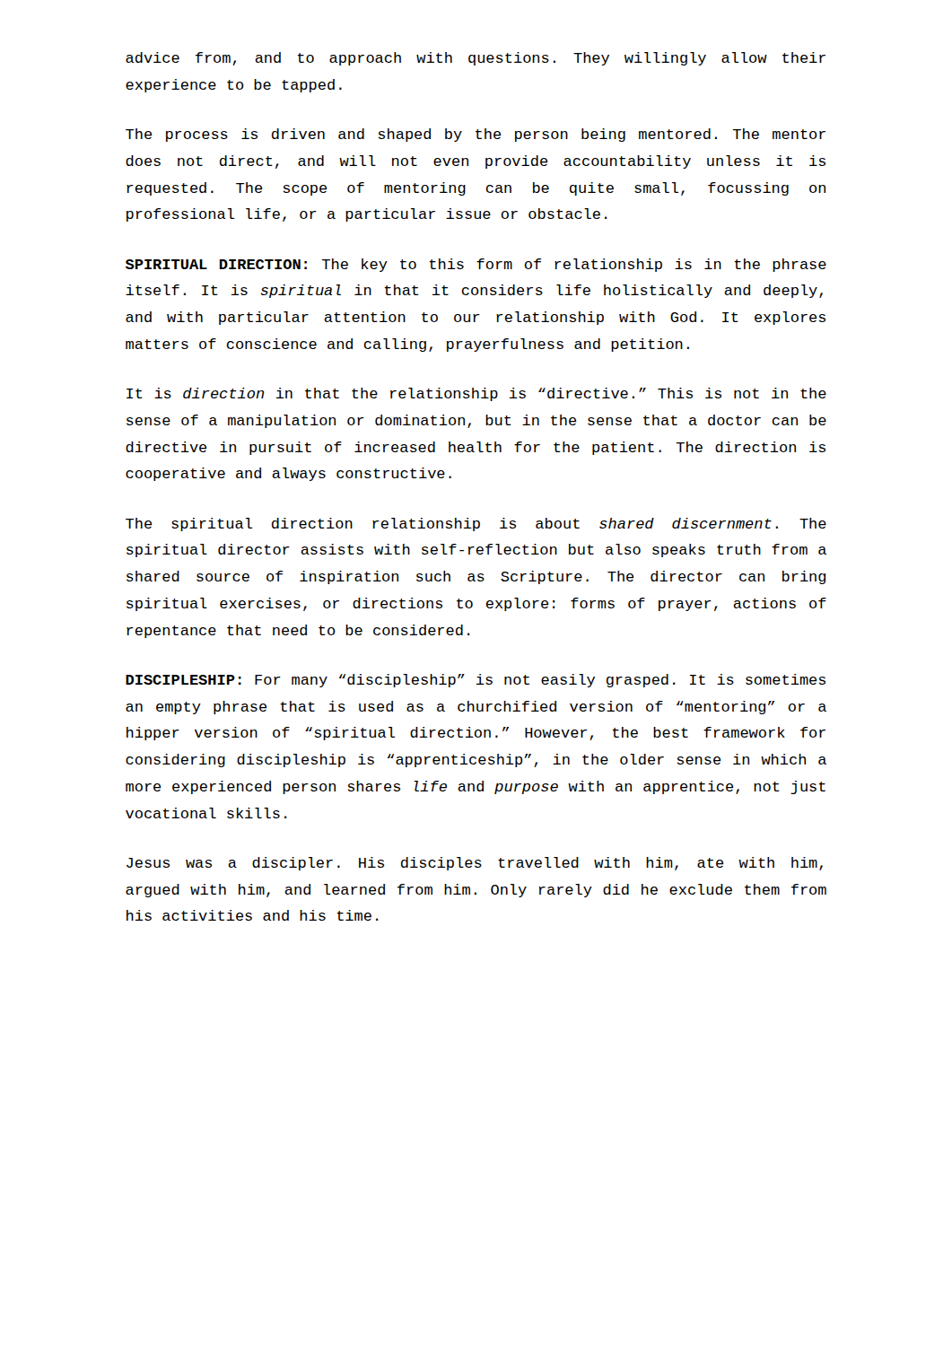advice from, and to approach with questions. They willingly allow their experience to be tapped.
The process is driven and shaped by the person being mentored. The mentor does not direct, and will not even provide accountability unless it is requested. The scope of mentoring can be quite small, focussing on professional life, or a particular issue or obstacle.
SPIRITUAL DIRECTION: The key to this form of relationship is in the phrase itself. It is spiritual in that it considers life holistically and deeply, and with particular attention to our relationship with God. It explores matters of conscience and calling, prayerfulness and petition.
It is direction in that the relationship is “directive.” This is not in the sense of a manipulation or domination, but in the sense that a doctor can be directive in pursuit of increased health for the patient. The direction is cooperative and always constructive.
The spiritual direction relationship is about shared discernment. The spiritual director assists with self-reflection but also speaks truth from a shared source of inspiration such as Scripture. The director can bring spiritual exercises, or directions to explore: forms of prayer, actions of repentance that need to be considered.
DISCIPLESHIP: For many “discipleship” is not easily grasped. It is sometimes an empty phrase that is used as a churchified version of “mentoring” or a hipper version of “spiritual direction.” However, the best framework for considering discipleship is “apprenticeship”, in the older sense in which a more experienced person shares life and purpose with an apprentice, not just vocational skills.
Jesus was a discipler. His disciples travelled with him, ate with him, argued with him, and learned from him. Only rarely did he exclude them from his activities and his time.